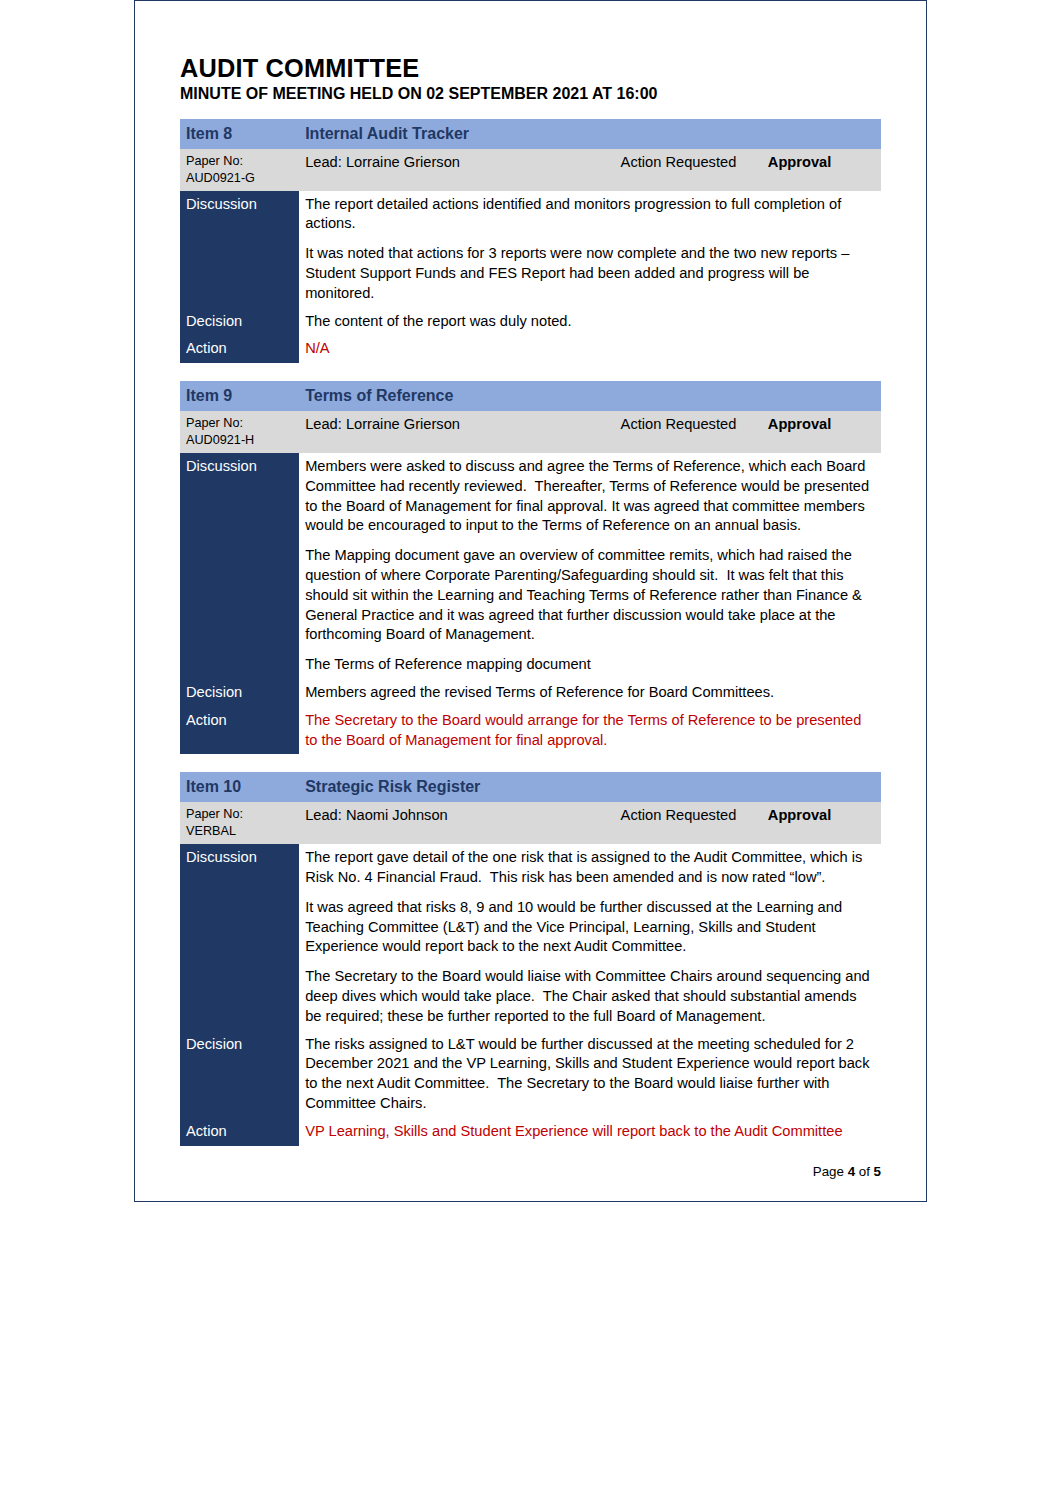AUDIT COMMITTEE
MINUTE OF MEETING HELD ON 02 SEPTEMBER 2021 AT 16:00
| Item 8 | Internal Audit Tracker |
| Paper No: AUD0921-G | Lead: Lorraine Grierson | Action Requested | Approval |
| Discussion | The report detailed actions identified and monitors progression to full completion of actions. It was noted that actions for 3 reports were now complete and the two new reports – Student Support Funds and FES Report had been added and progress will be monitored. |
| Decision | The content of the report was duly noted. |
| Action | N/A |
| Item 9 | Terms of Reference |
| Paper No: AUD0921-H | Lead: Lorraine Grierson | Action Requested | Approval |
| Discussion | Members were asked to discuss and agree the Terms of Reference, which each Board Committee had recently reviewed. Thereafter, Terms of Reference would be presented to the Board of Management for final approval. It was agreed that committee members would be encouraged to input to the Terms of Reference on an annual basis. The Mapping document gave an overview of committee remits, which had raised the question of where Corporate Parenting/Safeguarding should sit. It was felt that this should sit within the Learning and Teaching Terms of Reference rather than Finance & General Practice and it was agreed that further discussion would take place at the forthcoming Board of Management. The Terms of Reference mapping document |
| Decision | Members agreed the revised Terms of Reference for Board Committees. |
| Action | The Secretary to the Board would arrange for the Terms of Reference to be presented to the Board of Management for final approval. |
| Item 10 | Strategic Risk Register |
| Paper No: VERBAL | Lead: Naomi Johnson | Action Requested | Approval |
| Discussion | The report gave detail of the one risk that is assigned to the Audit Committee, which is Risk No. 4 Financial Fraud. This risk has been amended and is now rated “low”. It was agreed that risks 8, 9 and 10 would be further discussed at the Learning and Teaching Committee (L&T) and the Vice Principal, Learning, Skills and Student Experience would report back to the next Audit Committee. The Secretary to the Board would liaise with Committee Chairs around sequencing and deep dives which would take place. The Chair asked that should substantial amends be required; these be further reported to the full Board of Management. |
| Decision | The risks assigned to L&T would be further discussed at the meeting scheduled for 2 December 2021 and the VP Learning, Skills and Student Experience would report back to the next Audit Committee. The Secretary to the Board would liaise further with Committee Chairs. |
| Action | VP Learning, Skills and Student Experience will report back to the Audit Committee |
Page 4 of 5